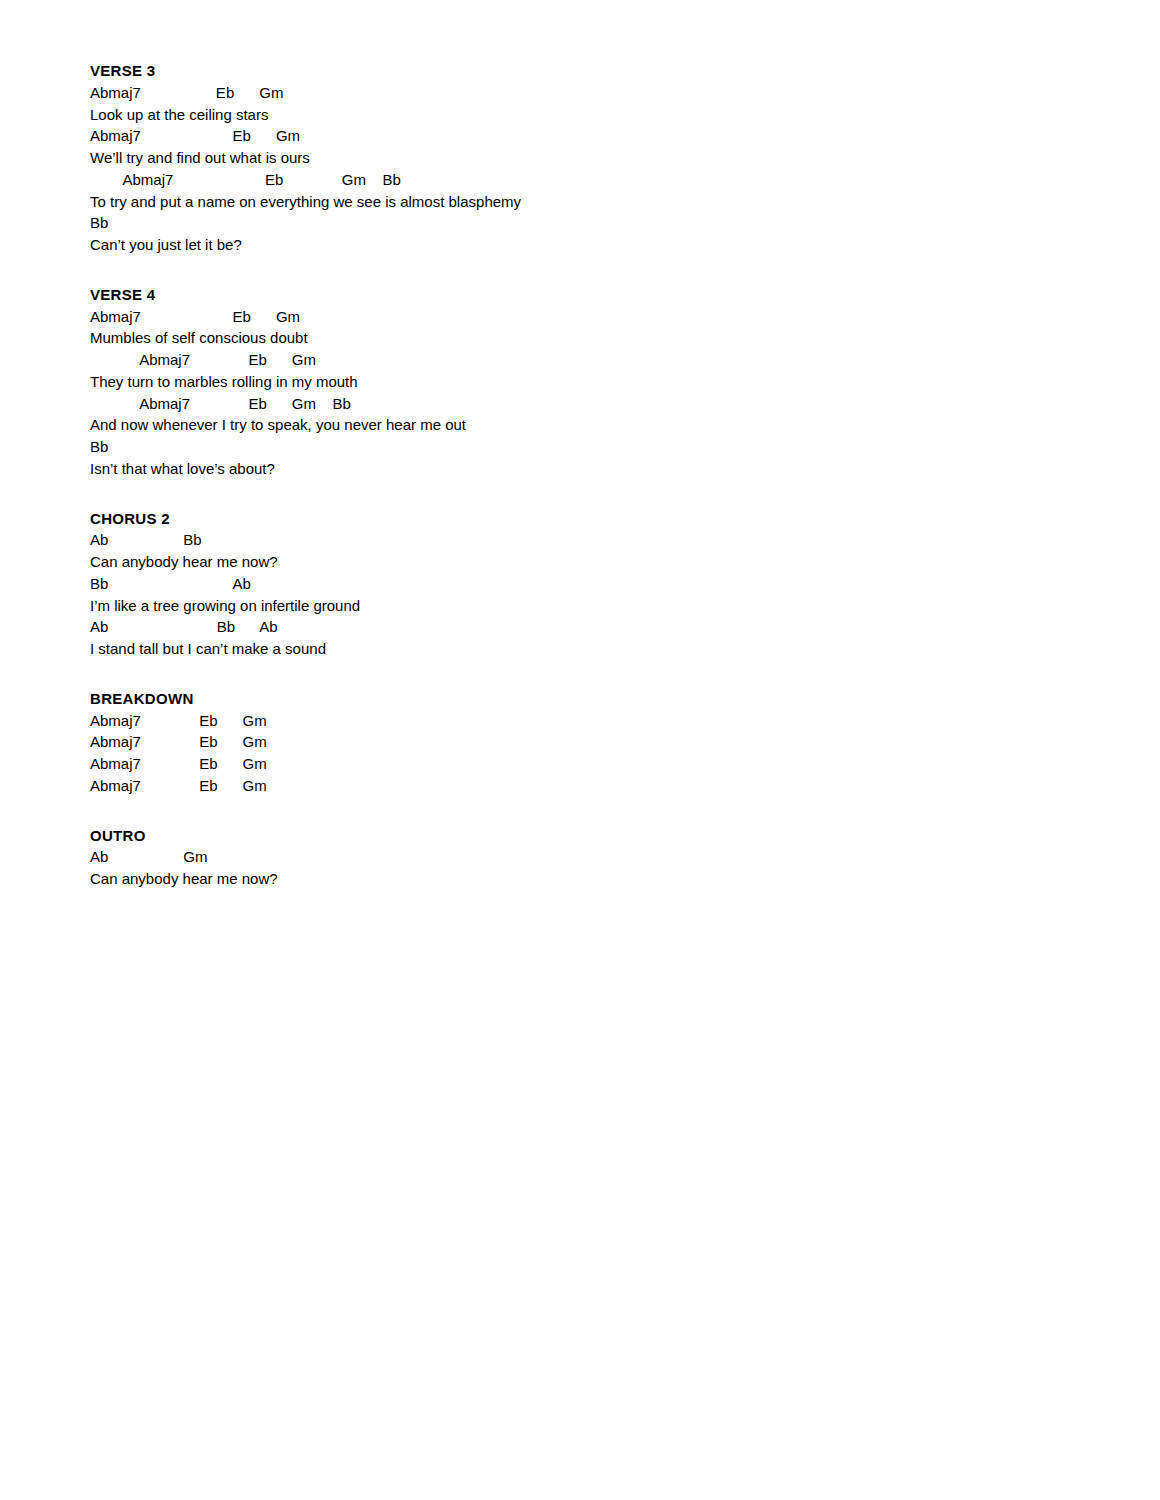VERSE 3
Abmaj7                  Eb      Gm
Look up at the ceiling stars
Abmaj7                      Eb      Gm
We’ll try and find out what is ours
        Abmaj7                      Eb              Gm    Bb
To try and put a name on everything we see is almost blasphemy
Bb
Can’t you just let it be?
VERSE 4
Abmaj7                      Eb      Gm
Mumbles of self conscious doubt
            Abmaj7              Eb      Gm
They turn to marbles rolling in my mouth
            Abmaj7              Eb      Gm    Bb
And now whenever I try to speak, you never hear me out
Bb
Isn’t that what love’s about?
CHORUS 2
Ab                  Bb
Can anybody hear me now?
Bb                              Ab
I’m like a tree growing on infertile ground
Ab                          Bb      Ab
I stand tall but I can’t make a sound
BREAKDOWN
Abmaj7              Eb      Gm
Abmaj7              Eb      Gm
Abmaj7              Eb      Gm
Abmaj7              Eb      Gm
OUTRO
Ab                  Gm
Can anybody hear me now?